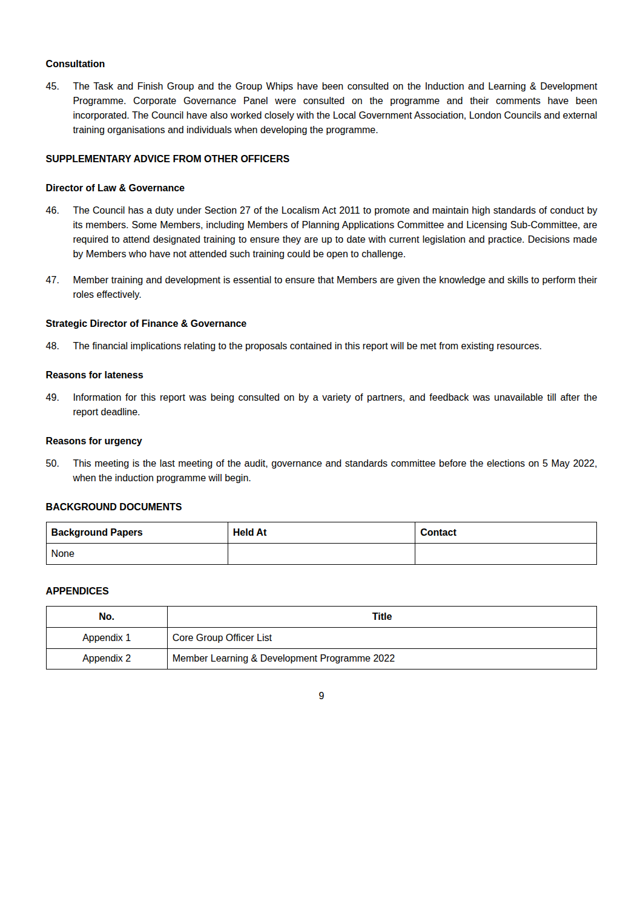Consultation
45.
The Task and Finish Group and the Group Whips have been consulted on the Induction and Learning & Development Programme. Corporate Governance Panel were consulted on the programme and their comments have been incorporated. The Council have also worked closely with the Local Government Association, London Councils and external training organisations and individuals when developing the programme.
SUPPLEMENTARY ADVICE FROM OTHER OFFICERS
Director of Law & Governance
46.
The Council has a duty under Section 27 of the Localism Act 2011 to promote and maintain high standards of conduct by its members. Some Members, including Members of Planning Applications Committee and Licensing Sub-Committee, are required to attend designated training to ensure they are up to date with current legislation and practice. Decisions made by Members who have not attended such training could be open to challenge.
47.
Member training and development is essential to ensure that Members are given the knowledge and skills to perform their roles effectively.
Strategic Director of Finance & Governance
48.
The financial implications relating to the proposals contained in this report will be met from existing resources.
Reasons for lateness
49.
Information for this report was being consulted on by a variety of partners, and feedback was unavailable till after the report deadline.
Reasons for urgency
50.
This meeting is the last meeting of the audit, governance and standards committee before the elections on 5 May 2022, when the induction programme will begin.
BACKGROUND DOCUMENTS
| Background Papers | Held At | Contact |
| --- | --- | --- |
| None | | |
APPENDICES
| No. | Title |
| --- | --- |
| Appendix 1 | Core Group Officer List |
| Appendix 2 | Member Learning & Development Programme 2022 |
9